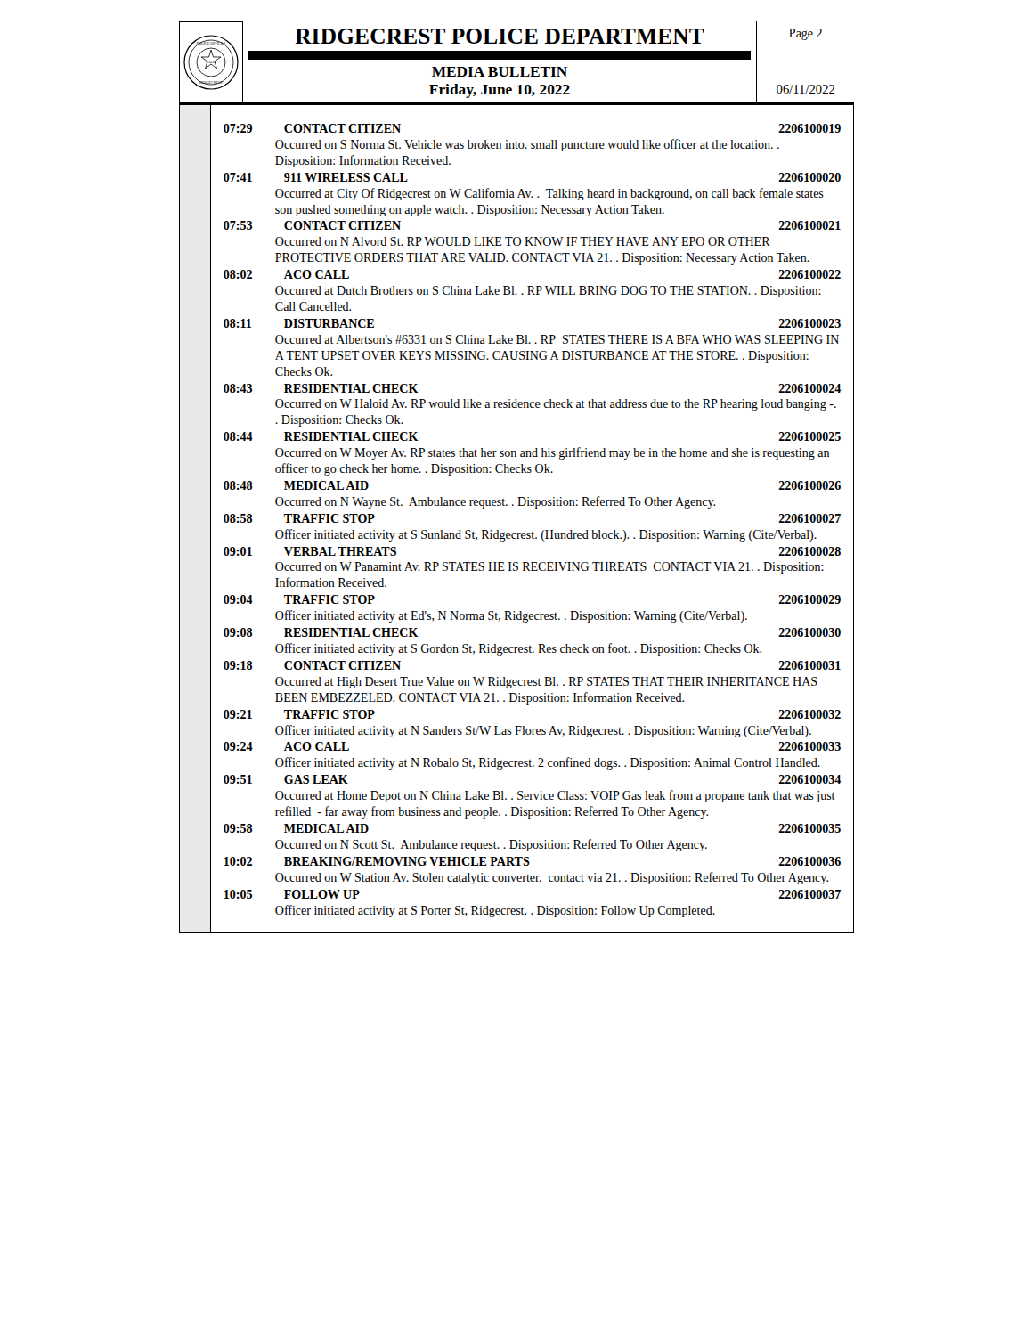POLICE OFFICER RIDGECREST CALIF.
RIDGECREST POLICE DEPARTMENT
MEDIA BULLETIN
Friday, June 10, 2022
Page 2
06/11/2022
07:29 CONTACT CITIZEN 2206100019
Occurred on S Norma St. Vehicle was broken into. small puncture would like officer at the location. . Disposition: Information Received.
07:41 911 WIRELESS CALL 2206100020
Occurred at City Of Ridgecrest on W California Av. . Talking heard in background, on call back female states son pushed something on apple watch. . Disposition: Necessary Action Taken.
07:53 CONTACT CITIZEN 2206100021
Occurred on N Alvord St. RP WOULD LIKE TO KNOW IF THEY HAVE ANY EPO OR OTHER PROTECTIVE ORDERS THAT ARE VALID. CONTACT VIA 21. . Disposition: Necessary Action Taken.
08:02 ACO CALL 2206100022
Occurred at Dutch Brothers on S China Lake Bl. . RP WILL BRING DOG TO THE STATION. . Disposition: Call Cancelled.
08:11 DISTURBANCE 2206100023
Occurred at Albertson's #6331 on S China Lake Bl. . RP STATES THERE IS A BFA WHO WAS SLEEPING IN A TENT UPSET OVER KEYS MISSING. CAUSING A DISTURBANCE AT THE STORE. . Disposition: Checks Ok.
08:43 RESIDENTIAL CHECK 2206100024
Occurred on W Haloid Av. RP would like a residence check at that address due to the RP hearing loud banging -. . Disposition: Checks Ok.
08:44 RESIDENTIAL CHECK 2206100025
Occurred on W Moyer Av. RP states that her son and his girlfriend may be in the home and she is requesting an officer to go check her home. . Disposition: Checks Ok.
08:48 MEDICAL AID 2206100026
Occurred on N Wayne St. Ambulance request. . Disposition: Referred To Other Agency.
08:58 TRAFFIC STOP 2206100027
Officer initiated activity at S Sunland St, Ridgecrest. (Hundred block.). . Disposition: Warning (Cite/Verbal).
09:01 VERBAL THREATS 2206100028
Occurred on W Panamint Av. RP STATES HE IS RECEIVING THREATS CONTACT VIA 21. . Disposition: Information Received.
09:04 TRAFFIC STOP 2206100029
Officer initiated activity at Ed's, N Norma St, Ridgecrest. . Disposition: Warning (Cite/Verbal).
09:08 RESIDENTIAL CHECK 2206100030
Officer initiated activity at S Gordon St, Ridgecrest. Res check on foot. . Disposition: Checks Ok.
09:18 CONTACT CITIZEN 2206100031
Occurred at High Desert True Value on W Ridgecrest Bl. . RP STATES THAT THEIR INHERITANCE HAS BEEN EMBEZZELED. CONTACT VIA 21. . Disposition: Information Received.
09:21 TRAFFIC STOP 2206100032
Officer initiated activity at N Sanders St/W Las Flores Av, Ridgecrest. . Disposition: Warning (Cite/Verbal).
09:24 ACO CALL 2206100033
Officer initiated activity at N Robalo St, Ridgecrest. 2 confined dogs. . Disposition: Animal Control Handled.
09:51 GAS LEAK 2206100034
Occurred at Home Depot on N China Lake Bl. . Service Class: VOIP Gas leak from a propane tank that was just refilled - far away from business and people. . Disposition: Referred To Other Agency.
09:58 MEDICAL AID 2206100035
Occurred on N Scott St. Ambulance request. . Disposition: Referred To Other Agency.
10:02 BREAKING/REMOVING VEHICLE PARTS 2206100036
Occurred on W Station Av. Stolen catalytic converter. contact via 21. . Disposition: Referred To Other Agency.
10:05 FOLLOW UP 2206100037
Officer initiated activity at S Porter St, Ridgecrest. . Disposition: Follow Up Completed.